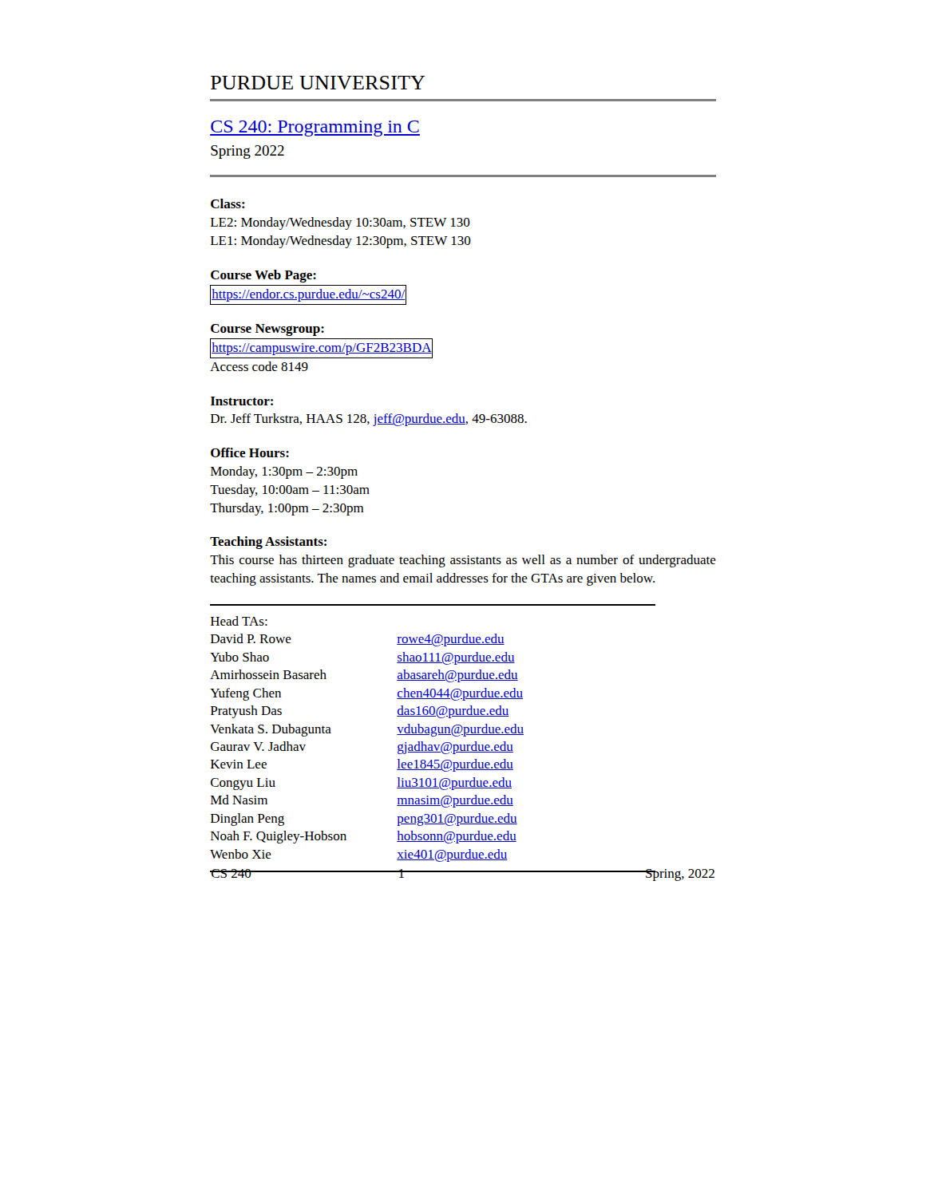PURDUE UNIVERSITY
CS 240: Programming in C
Spring 2022
Class:
LE2: Monday/Wednesday 10:30am, STEW 130
LE1: Monday/Wednesday 12:30pm, STEW 130
Course Web Page:
https://endor.cs.purdue.edu/~cs240/
Course Newsgroup:
https://campuswire.com/p/GF2B23BDA
Access code 8149
Instructor:
Dr. Jeff Turkstra, HAAS 128, jeff@purdue.edu, 49-63088.
Office Hours:
Monday, 1:30pm – 2:30pm
Tuesday, 10:00am – 11:30am
Thursday, 1:00pm – 2:30pm
Teaching Assistants:
This course has thirteen graduate teaching assistants as well as a number of undergraduate teaching assistants. The names and email addresses for the GTAs are given below.
| Head TAs: | |
| David P. Rowe | rowe4@purdue.edu |
| Yubo Shao | shao111@purdue.edu |
| Amirhossein Basareh | abasareh@purdue.edu |
| Yufeng Chen | chen4044@purdue.edu |
| Pratyush Das | das160@purdue.edu |
| Venkata S. Dubagunta | vdubagun@purdue.edu |
| Gaurav V. Jadhav | gjadhav@purdue.edu |
| Kevin Lee | lee1845@purdue.edu |
| Congyu Liu | liu3101@purdue.edu |
| Md Nasim | mnasim@purdue.edu |
| Dinglan Peng | peng301@purdue.edu |
| Noah F. Quigley-Hobson | hobsonn@purdue.edu |
| Wenbo Xie | xie401@purdue.edu |
| CS 240 | 1 | Spring, 2022 |